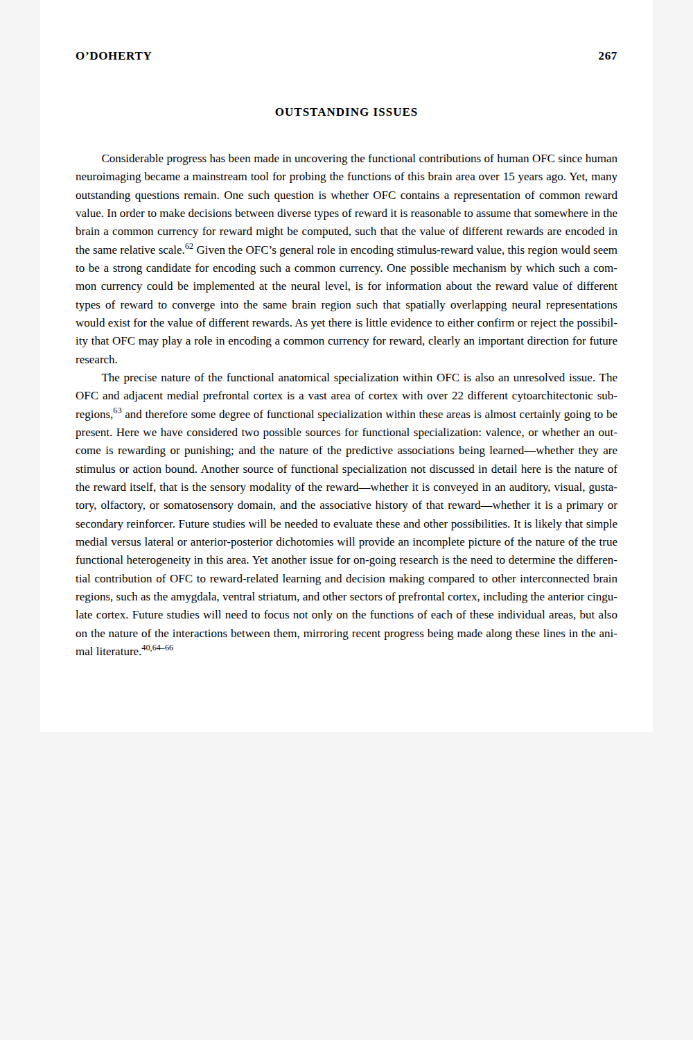O’Doherty 267
Outstanding Issues
Considerable progress has been made in uncovering the functional contributions of human OFC since human neuroimaging became a mainstream tool for probing the functions of this brain area over 15 years ago. Yet, many outstanding questions remain. One such question is whether OFC contains a representation of common reward value. In order to make decisions between diverse types of reward it is reasonable to assume that somewhere in the brain a common currency for reward might be computed, such that the value of different rewards are encoded in the same relative scale.62 Given the OFC’s general role in encoding stimulus-reward value, this region would seem to be a strong candidate for encoding such a common currency. One possible mechanism by which such a common currency could be implemented at the neural level, is for information about the reward value of different types of reward to converge into the same brain region such that spatially overlapping neural representations would exist for the value of different rewards. As yet there is little evidence to either confirm or reject the possibility that OFC may play a role in encoding a common currency for reward, clearly an important direction for future research.
The precise nature of the functional anatomical specialization within OFC is also an unresolved issue. The OFC and adjacent medial prefrontal cortex is a vast area of cortex with over 22 different cytoarchitectonic sub-regions,63 and therefore some degree of functional specialization within these areas is almost certainly going to be present. Here we have considered two possible sources for functional specialization: valence, or whether an outcome is rewarding or punishing; and the nature of the predictive associations being learned—whether they are stimulus or action bound. Another source of functional specialization not discussed in detail here is the nature of the reward itself, that is the sensory modality of the reward—whether it is conveyed in an auditory, visual, gustatory, olfactory, or somatosensory domain, and the associative history of that reward—whether it is a primary or secondary reinforcer. Future studies will be needed to evaluate these and other possibilities. It is likely that simple medial versus lateral or anterior-posterior dichotomies will provide an incomplete picture of the nature of the true functional heterogeneity in this area. Yet another issue for on-going research is the need to determine the differential contribution of OFC to reward-related learning and decision making compared to other interconnected brain regions, such as the amygdala, ventral striatum, and other sectors of prefrontal cortex, including the anterior cingulate cortex. Future studies will need to focus not only on the functions of each of these individual areas, but also on the nature of the interactions between them, mirroring recent progress being made along these lines in the animal literature.40,64–66